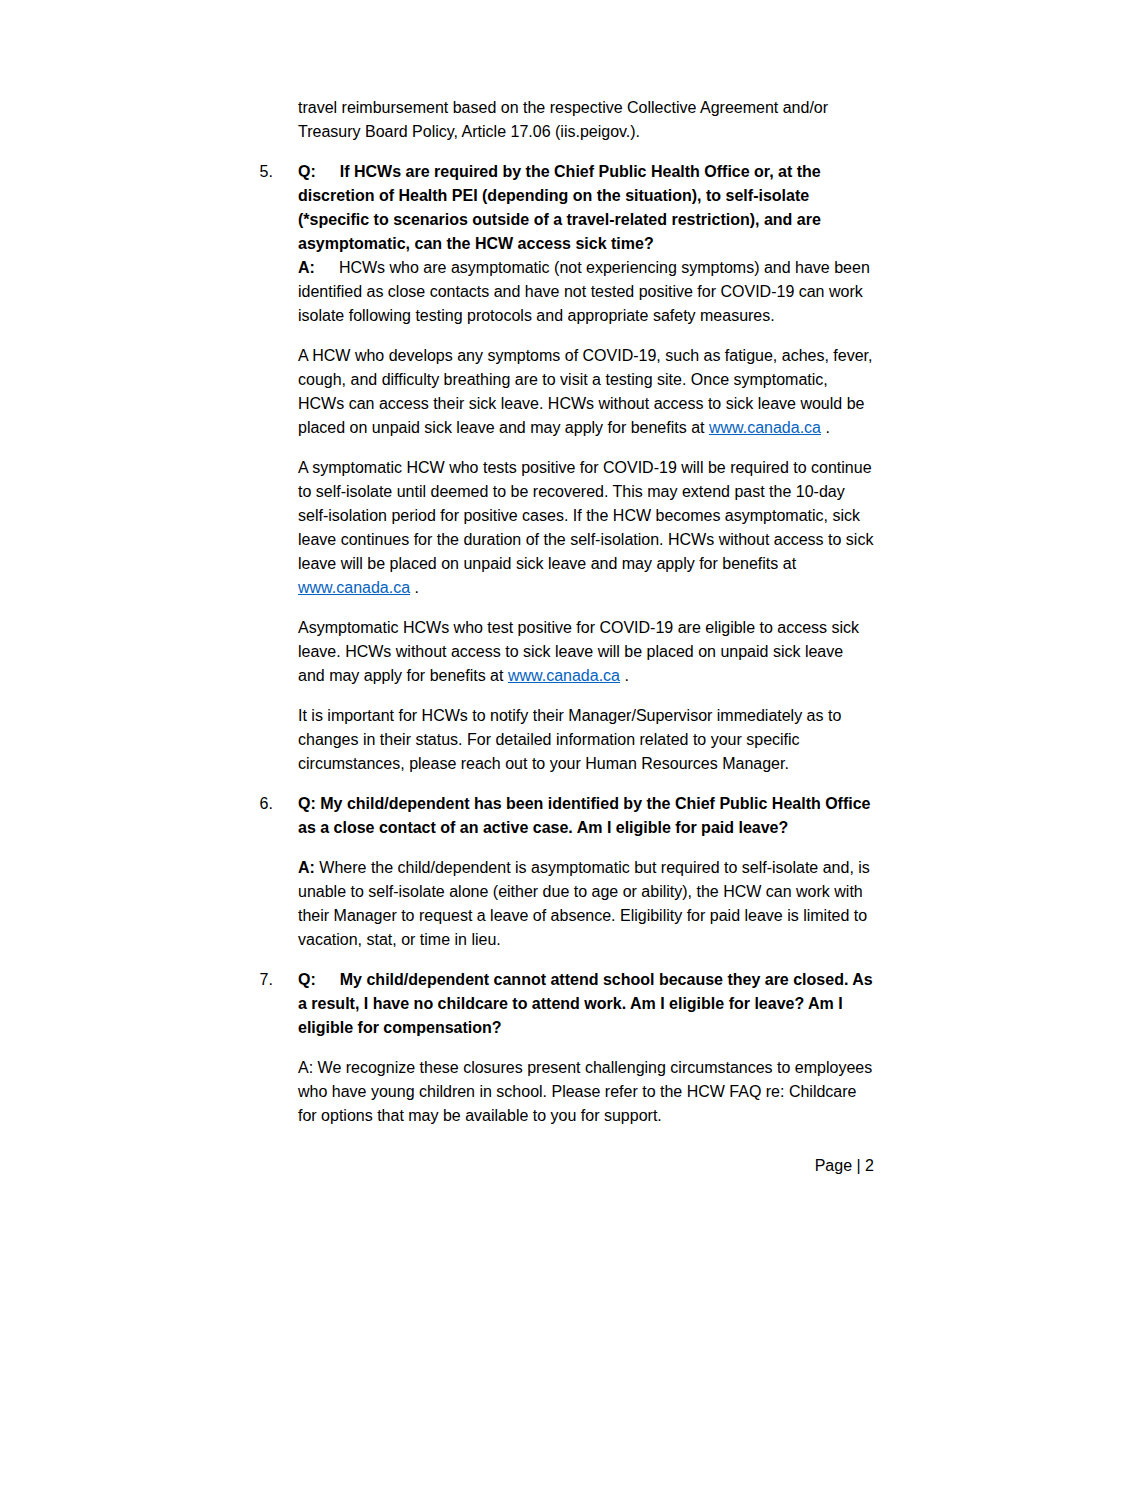travel reimbursement based on the respective Collective Agreement and/or Treasury Board Policy, Article 17.06 (iis.peigov.).
Q: If HCWs are required by the Chief Public Health Office or, at the discretion of Health PEI (depending on the situation), to self-isolate (*specific to scenarios outside of a travel-related restriction), and are asymptomatic, can the HCW access sick time?
A: HCWs who are asymptomatic (not experiencing symptoms) and have been identified as close contacts and have not tested positive for COVID-19 can work isolate following testing protocols and appropriate safety measures.
A HCW who develops any symptoms of COVID-19, such as fatigue, aches, fever, cough, and difficulty breathing are to visit a testing site. Once symptomatic, HCWs can access their sick leave. HCWs without access to sick leave would be placed on unpaid sick leave and may apply for benefits at www.canada.ca .
A symptomatic HCW who tests positive for COVID-19 will be required to continue to self-isolate until deemed to be recovered. This may extend past the 10-day self-isolation period for positive cases. If the HCW becomes asymptomatic, sick leave continues for the duration of the self-isolation. HCWs without access to sick leave will be placed on unpaid sick leave and may apply for benefits at www.canada.ca .
Asymptomatic HCWs who test positive for COVID-19 are eligible to access sick leave. HCWs without access to sick leave will be placed on unpaid sick leave and may apply for benefits at www.canada.ca .
It is important for HCWs to notify their Manager/Supervisor immediately as to changes in their status. For detailed information related to your specific circumstances, please reach out to your Human Resources Manager.
Q: My child/dependent has been identified by the Chief Public Health Office as a close contact of an active case. Am I eligible for paid leave?
A: Where the child/dependent is asymptomatic but required to self-isolate and, is unable to self-isolate alone (either due to age or ability), the HCW can work with their Manager to request a leave of absence. Eligibility for paid leave is limited to vacation, stat, or time in lieu.
Q: My child/dependent cannot attend school because they are closed. As a result, I have no childcare to attend work. Am I eligible for leave? Am I eligible for compensation?
A: We recognize these closures present challenging circumstances to employees who have young children in school. Please refer to the HCW FAQ re: Childcare for options that may be available to you for support.
Page | 2